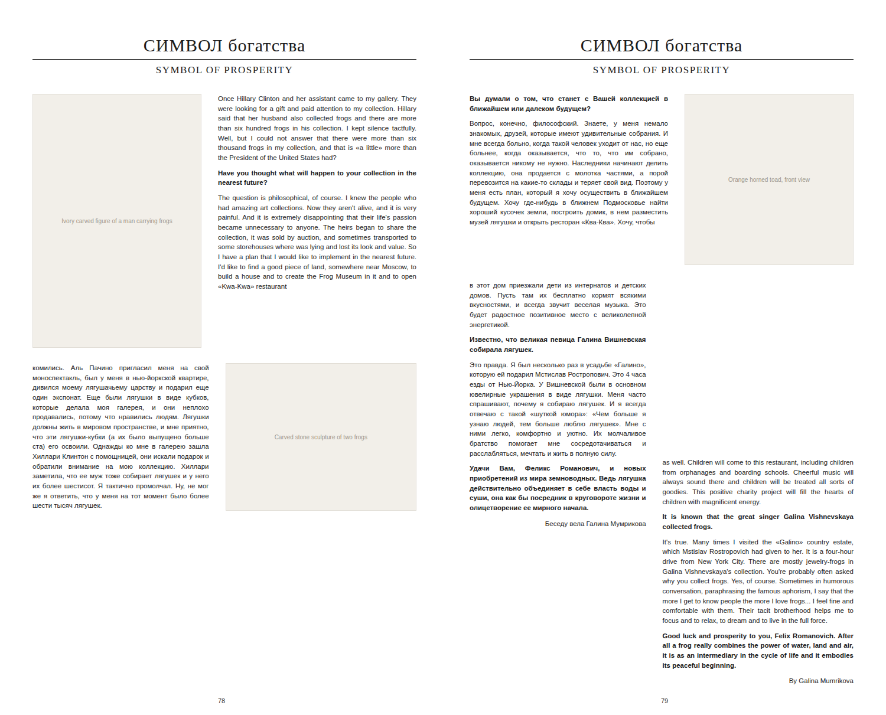Символ богатства
Symbol of Prosperity
Ivory carved figure of a man carrying frogs
Once Hillary Clinton and her assistant came to my gallery. They were looking for a gift and paid attention to my collection. Hillary said that her husband also collected frogs and there are more than six hundred frogs in his collection. I kept silence tactfully. Well, but I could not answer that there were more than six thousand frogs in my collection, and that is «a little» more than the President of the United States had?
Have you thought what will happen to your collection in the nearest future?
The question is philosophical, of course. I knew the people who had amazing art collections. Now they aren't alive, and it is very painful. And it is extremely disappointing that their life's passion became unnecessary to anyone. The heirs began to share the collection, it was sold by auction, and sometimes transported to some storehouses where was lying and lost its look and value. So I have a plan that I would like to implement in the nearest future. I'd like to find a good piece of land, somewhere near Moscow, to build a house and to create the Frog Museum in it and to open «Kwa-Kwa» restaurant
комились. Аль Пачино пригласил меня на свой моноспектакль, был у меня в нью-йоркской квартире, дивился моему лягушачьему царству и подарил еще один экспонат. Еще были лягушки в виде кубков, которые делала моя галерея, и они неплохо продавались, потому что нравились людям. Лягушки должны жить в мировом пространстве, и мне приятно, что эти лягушки-кубки (а их было выпущено больше ста) его освоили. Однажды ко мне в галерею зашла Хиллари Клинтон с помощницей, они искали подарок и обратили внимание на мою коллекцию. Хиллари заметила, что ее муж тоже собирает лягушек и у него их более шестисот. Я тактично промолчал. Ну, не мог же я ответить, что у меня на тот момент было более шести тысяч лягушек.
Carved stone sculpture of two frogs
78
Символ богатства
Symbol of Prosperity
Orange horned toad, front view
Вы думали о том, что станет с Вашей коллекцией в ближайшем или далеком будущем?
Вопрос, конечно, философский. Знаете, у меня немало знакомых, друзей, которые имеют удивительные собрания. И мне всегда больно, когда такой человек уходит от нас, но еще больнее, когда оказывается, что то, что им собрано, оказывается никому не нужно. Наследники начинают делить коллекцию, она продается с молотка частями, а порой перевозится на какие-то склады и теряет свой вид. Поэтому у меня есть план, который я хочу осуществить в ближайшем будущем. Хочу где-нибудь в ближнем Подмосковье найти хороший кусочек земли, построить домик, в нем разместить музей лягушки и открыть ресторан «Ква-Ква». Хочу, чтобы
в этот дом приезжали дети из интернатов и детских домов. Пусть там их бесплатно кормят всякими вкусностями, и всегда звучит веселая музыка. Это будет радостное позитивное место с великолепной энергетикой.
Известно, что великая певица Галина Вишневская собирала лягушек.
Это правда. Я был несколько раз в усадьбе «Галино», которую ей подарил Мстислав Ростропович. Это 4 часа езды от Нью-Йорка. У Вишневской были в основном ювелирные украшения в виде лягушки. Меня часто спрашивают, почему я собираю лягушек. И я всегда отвечаю с такой «шуткой юмора»: «Чем больше я узнаю людей, тем больше люблю лягушек». Мне с ними легко, комфортно и уютно. Их молчаливое братство помогает мне сосредотачиваться и расслабляться, мечтать и жить в полную силу.
Удачи Вам, Феликс Романович, и новых приобретений из мира земноводных. Ведь лягушка действительно объединяет в себе власть воды и суши, она как бы посредник в круговороте жизни и олицетворение ее мирного начала.
Беседу вела Галина Мумрикова
as well. Children will come to this restaurant, including children from orphanages and boarding schools. Cheerful music will always sound there and children will be treated all sorts of goodies. This positive charity project will fill the hearts of children with magnificent energy.
It is known that the great singer Galina Vishnevskaya collected frogs.
It's true. Many times I visited the «Galino» country estate, which Mstislav Rostropovich had given to her. It is a four-hour drive from New York City. There are mostly jewelry-frogs in Galina Vishnevskaya's collection. You're probably often asked why you collect frogs. Yes, of course. Sometimes in humorous conversation, paraphrasing the famous aphorism, I say that the more I get to know people the more I love frogs... I feel fine and comfortable with them. Their tacit brotherhood helps me to focus and to relax, to dream and to live in the full force.
Good luck and prosperity to you, Felix Romanovich. After all a frog really combines the power of water, land and air, it is as an intermediary in the cycle of life and it embodies its peaceful beginning.
By Galina Mumrikova
79